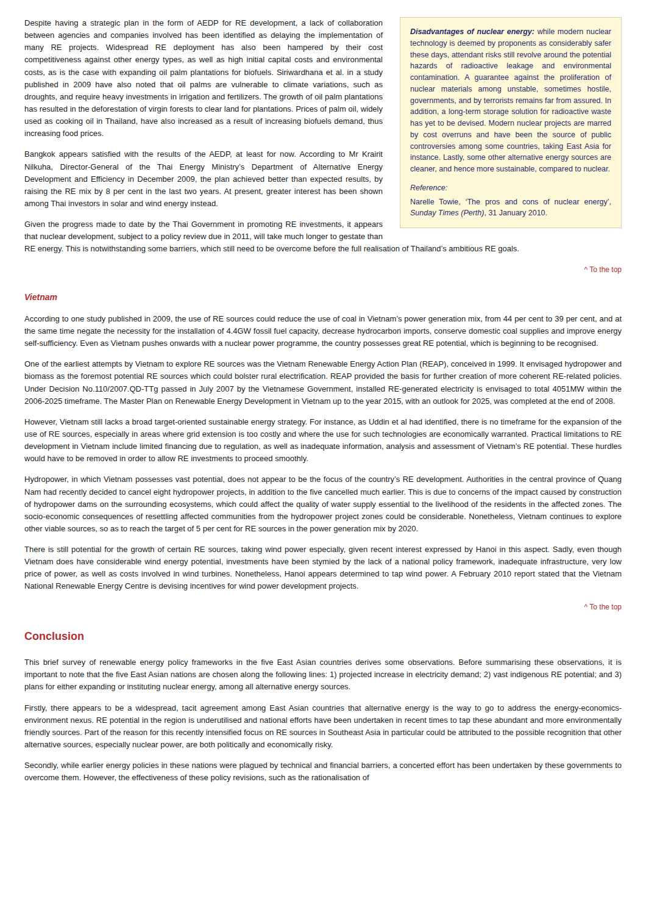Disadvantages of nuclear energy: while modern nuclear technology is deemed by proponents as considerably safer these days, attendant risks still revolve around the potential hazards of radioactive leakage and environmental contamination. A guarantee against the proliferation of nuclear materials among unstable, sometimes hostile, governments, and by terrorists remains far from assured. In addition, a long-term storage solution for radioactive waste has yet to be devised. Modern nuclear projects are marred by cost overruns and have been the source of public controversies among some countries, taking East Asia for instance. Lastly, some other alternative energy sources are cleaner, and hence more sustainable, compared to nuclear.
Reference:
Narelle Towie, ‘The pros and cons of nuclear energy’, Sunday Times (Perth), 31 January 2010.
Despite having a strategic plan in the form of AEDP for RE development, a lack of collaboration between agencies and companies involved has been identified as delaying the implementation of many RE projects. Widespread RE deployment has also been hampered by their cost competitiveness against other energy types, as well as high initial capital costs and environmental costs, as is the case with expanding oil palm plantations for biofuels. Siriwardhana et al. in a study published in 2009 have also noted that oil palms are vulnerable to climate variations, such as droughts, and require heavy investments in irrigation and fertilizers. The growth of oil palm plantations has resulted in the deforestation of virgin forests to clear land for plantations. Prices of palm oil, widely used as cooking oil in Thailand, have also increased as a result of increasing biofuels demand, thus increasing food prices.
Bangkok appears satisfied with the results of the AEDP, at least for now. According to Mr Krairit Nilkuha, Director-General of the Thai Energy Ministry’s Department of Alternative Energy Development and Efficiency in December 2009, the plan achieved better than expected results, by raising the RE mix by 8 per cent in the last two years. At present, greater interest has been shown among Thai investors in solar and wind energy instead.
Given the progress made to date by the Thai Government in promoting RE investments, it appears that nuclear development, subject to a policy review due in 2011, will take much longer to gestate than RE energy. This is notwithstanding some barriers, which still need to be overcome before the full realisation of Thailand’s ambitious RE goals.
^ To the top
Vietnam
According to one study published in 2009, the use of RE sources could reduce the use of coal in Vietnam’s power generation mix, from 44 per cent to 39 per cent, and at the same time negate the necessity for the installation of 4.4GW fossil fuel capacity, decrease hydrocarbon imports, conserve domestic coal supplies and improve energy self-sufficiency. Even as Vietnam pushes onwards with a nuclear power programme, the country possesses great RE potential, which is beginning to be recognised.
One of the earliest attempts by Vietnam to explore RE sources was the Vietnam Renewable Energy Action Plan (REAP), conceived in 1999. It envisaged hydropower and biomass as the foremost potential RE sources which could bolster rural electrification. REAP provided the basis for further creation of more coherent RE-related policies. Under Decision No.110/2007.QD-TTg passed in July 2007 by the Vietnamese Government, installed RE-generated electricity is envisaged to total 4051MW within the 2006-2025 timeframe. The Master Plan on Renewable Energy Development in Vietnam up to the year 2015, with an outlook for 2025, was completed at the end of 2008.
However, Vietnam still lacks a broad target-oriented sustainable energy strategy. For instance, as Uddin et al had identified, there is no timeframe for the expansion of the use of RE sources, especially in areas where grid extension is too costly and where the use for such technologies are economically warranted. Practical limitations to RE development in Vietnam include limited financing due to regulation, as well as inadequate information, analysis and assessment of Vietnam’s RE potential. These hurdles would have to be removed in order to allow RE investments to proceed smoothly.
Hydropower, in which Vietnam possesses vast potential, does not appear to be the focus of the country’s RE development. Authorities in the central province of Quang Nam had recently decided to cancel eight hydropower projects, in addition to the five cancelled much earlier. This is due to concerns of the impact caused by construction of hydropower dams on the surrounding ecosystems, which could affect the quality of water supply essential to the livelihood of the residents in the affected zones. The socio-economic consequences of resettling affected communities from the hydropower project zones could be considerable. Nonetheless, Vietnam continues to explore other viable sources, so as to reach the target of 5 per cent for RE sources in the power generation mix by 2020.
There is still potential for the growth of certain RE sources, taking wind power especially, given recent interest expressed by Hanoi in this aspect. Sadly, even though Vietnam does have considerable wind energy potential, investments have been stymied by the lack of a national policy framework, inadequate infrastructure, very low price of power, as well as costs involved in wind turbines. Nonetheless, Hanoi appears determined to tap wind power. A February 2010 report stated that the Vietnam National Renewable Energy Centre is devising incentives for wind power development projects.
^ To the top
Conclusion
This brief survey of renewable energy policy frameworks in the five East Asian countries derives some observations. Before summarising these observations, it is important to note that the five East Asian nations are chosen along the following lines: 1) projected increase in electricity demand; 2) vast indigenous RE potential; and 3) plans for either expanding or instituting nuclear energy, among all alternative energy sources.
Firstly, there appears to be a widespread, tacit agreement among East Asian countries that alternative energy is the way to go to address the energy-economics-environment nexus. RE potential in the region is underutilised and national efforts have been undertaken in recent times to tap these abundant and more environmentally friendly sources. Part of the reason for this recently intensified focus on RE sources in Southeast Asia in particular could be attributed to the possible recognition that other alternative sources, especially nuclear power, are both politically and economically risky.
Secondly, while earlier energy policies in these nations were plagued by technical and financial barriers, a concerted effort has been undertaken by these governments to overcome them. However, the effectiveness of these policy revisions, such as the rationalisation of